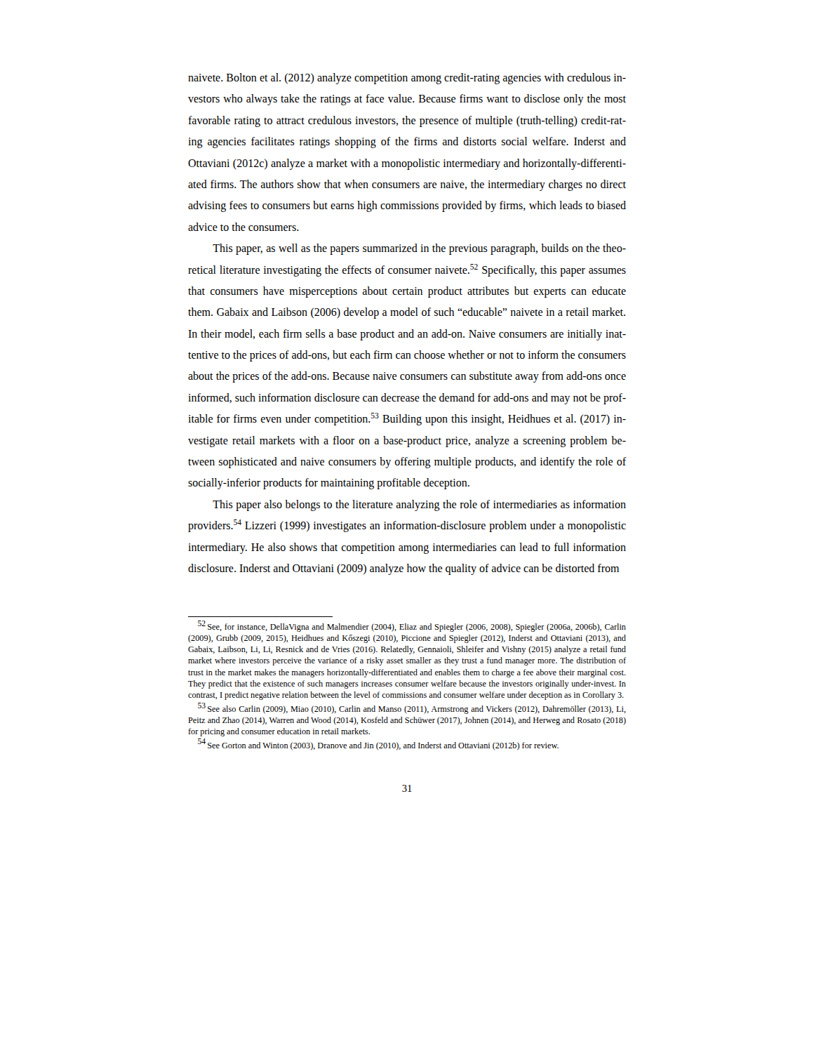naivete. Bolton et al. (2012) analyze competition among credit-rating agencies with credulous investors who always take the ratings at face value. Because firms want to disclose only the most favorable rating to attract credulous investors, the presence of multiple (truth-telling) credit-rating agencies facilitates ratings shopping of the firms and distorts social welfare. Inderst and Ottaviani (2012c) analyze a market with a monopolistic intermediary and horizontally-differentiated firms. The authors show that when consumers are naive, the intermediary charges no direct advising fees to consumers but earns high commissions provided by firms, which leads to biased advice to the consumers.
This paper, as well as the papers summarized in the previous paragraph, builds on the theoretical literature investigating the effects of consumer naivete.52 Specifically, this paper assumes that consumers have misperceptions about certain product attributes but experts can educate them. Gabaix and Laibson (2006) develop a model of such “educable” naivete in a retail market. In their model, each firm sells a base product and an add-on. Naive consumers are initially inattentive to the prices of add-ons, but each firm can choose whether or not to inform the consumers about the prices of the add-ons. Because naive consumers can substitute away from add-ons once informed, such information disclosure can decrease the demand for add-ons and may not be profitable for firms even under competition.53 Building upon this insight, Heidhues et al. (2017) investigate retail markets with a floor on a base-product price, analyze a screening problem between sophisticated and naive consumers by offering multiple products, and identify the role of socially-inferior products for maintaining profitable deception.
This paper also belongs to the literature analyzing the role of intermediaries as information providers.54 Lizzeri (1999) investigates an information-disclosure problem under a monopolistic intermediary. He also shows that competition among intermediaries can lead to full information disclosure. Inderst and Ottaviani (2009) analyze how the quality of advice can be distorted from
52 See, for instance, DellaVigna and Malmendier (2004), Eliaz and Spiegler (2006, 2008), Spiegler (2006a, 2006b), Carlin (2009), Grubb (2009, 2015), Heidhues and Kőszegi (2010), Piccione and Spiegler (2012), Inderst and Ottaviani (2013), and Gabaix, Laibson, Li, Li, Resnick and de Vries (2016). Relatedly, Gennaioli, Shleifer and Vishny (2015) analyze a retail fund market where investors perceive the variance of a risky asset smaller as they trust a fund manager more. The distribution of trust in the market makes the managers horizontally-differentiated and enables them to charge a fee above their marginal cost. They predict that the existence of such managers increases consumer welfare because the investors originally under-invest. In contrast, I predict negative relation between the level of commissions and consumer welfare under deception as in Corollary 3.
53 See also Carlin (2009), Miao (2010), Carlin and Manso (2011), Armstrong and Vickers (2012), Dahremöller (2013), Li, Peitz and Zhao (2014), Warren and Wood (2014), Kosfeld and Schüwer (2017), Johnen (2014), and Herweg and Rosato (2018) for pricing and consumer education in retail markets.
54 See Gorton and Winton (2003), Dranove and Jin (2010), and Inderst and Ottaviani (2012b) for review.
31